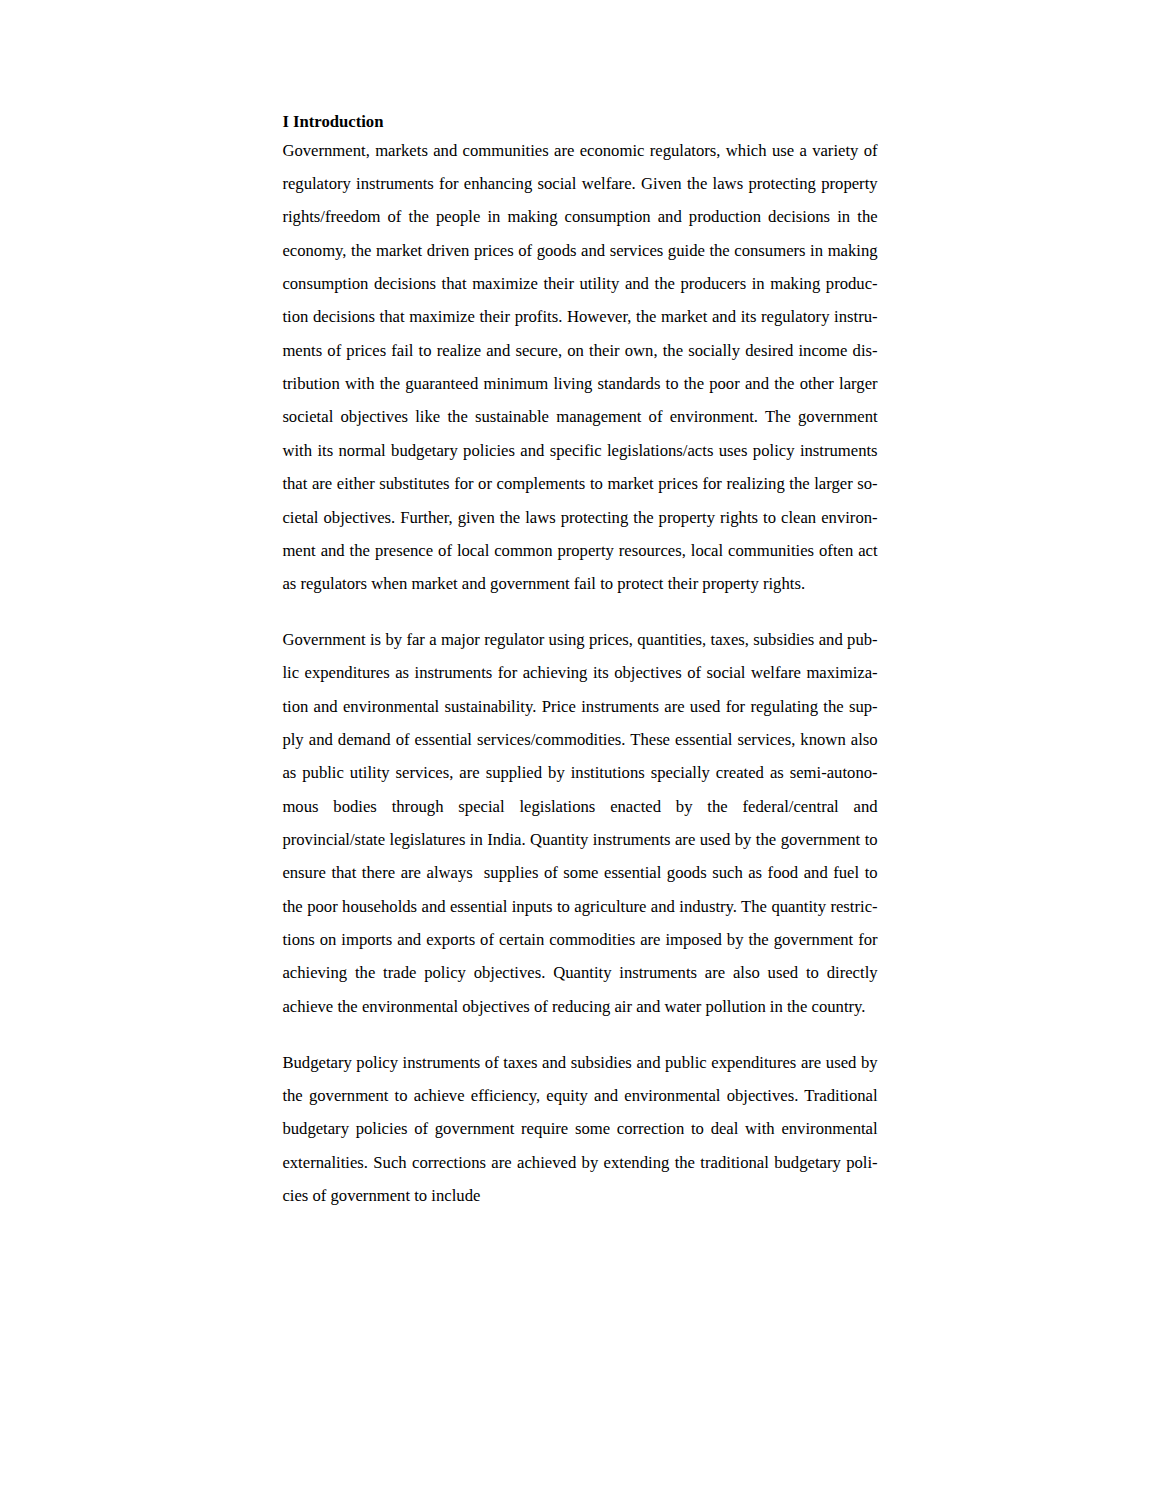I Introduction
Government, markets and communities are economic regulators, which use a variety of regulatory instruments for enhancing social welfare. Given the laws protecting property rights/freedom of the people in making consumption and production decisions in the economy, the market driven prices of goods and services guide the consumers in making consumption decisions that maximize their utility and the producers in making production decisions that maximize their profits. However, the market and its regulatory instruments of prices fail to realize and secure, on their own, the socially desired income distribution with the guaranteed minimum living standards to the poor and the other larger societal objectives like the sustainable management of environment. The government with its normal budgetary policies and specific legislations/acts uses policy instruments that are either substitutes for or complements to market prices for realizing the larger societal objectives. Further, given the laws protecting the property rights to clean environment and the presence of local common property resources, local communities often act as regulators when market and government fail to protect their property rights.
Government is by far a major regulator using prices, quantities, taxes, subsidies and public expenditures as instruments for achieving its objectives of social welfare maximization and environmental sustainability. Price instruments are used for regulating the supply and demand of essential services/commodities. These essential services, known also as public utility services, are supplied by institutions specially created as semi-autonomous bodies through special legislations enacted by the federal/central and provincial/state legislatures in India. Quantity instruments are used by the government to ensure that there are always supplies of some essential goods such as food and fuel to the poor households and essential inputs to agriculture and industry. The quantity restrictions on imports and exports of certain commodities are imposed by the government for achieving the trade policy objectives. Quantity instruments are also used to directly achieve the environmental objectives of reducing air and water pollution in the country.
Budgetary policy instruments of taxes and subsidies and public expenditures are used by the government to achieve efficiency, equity and environmental objectives. Traditional budgetary policies of government require some correction to deal with environmental externalities. Such corrections are achieved by extending the traditional budgetary policies of government to include